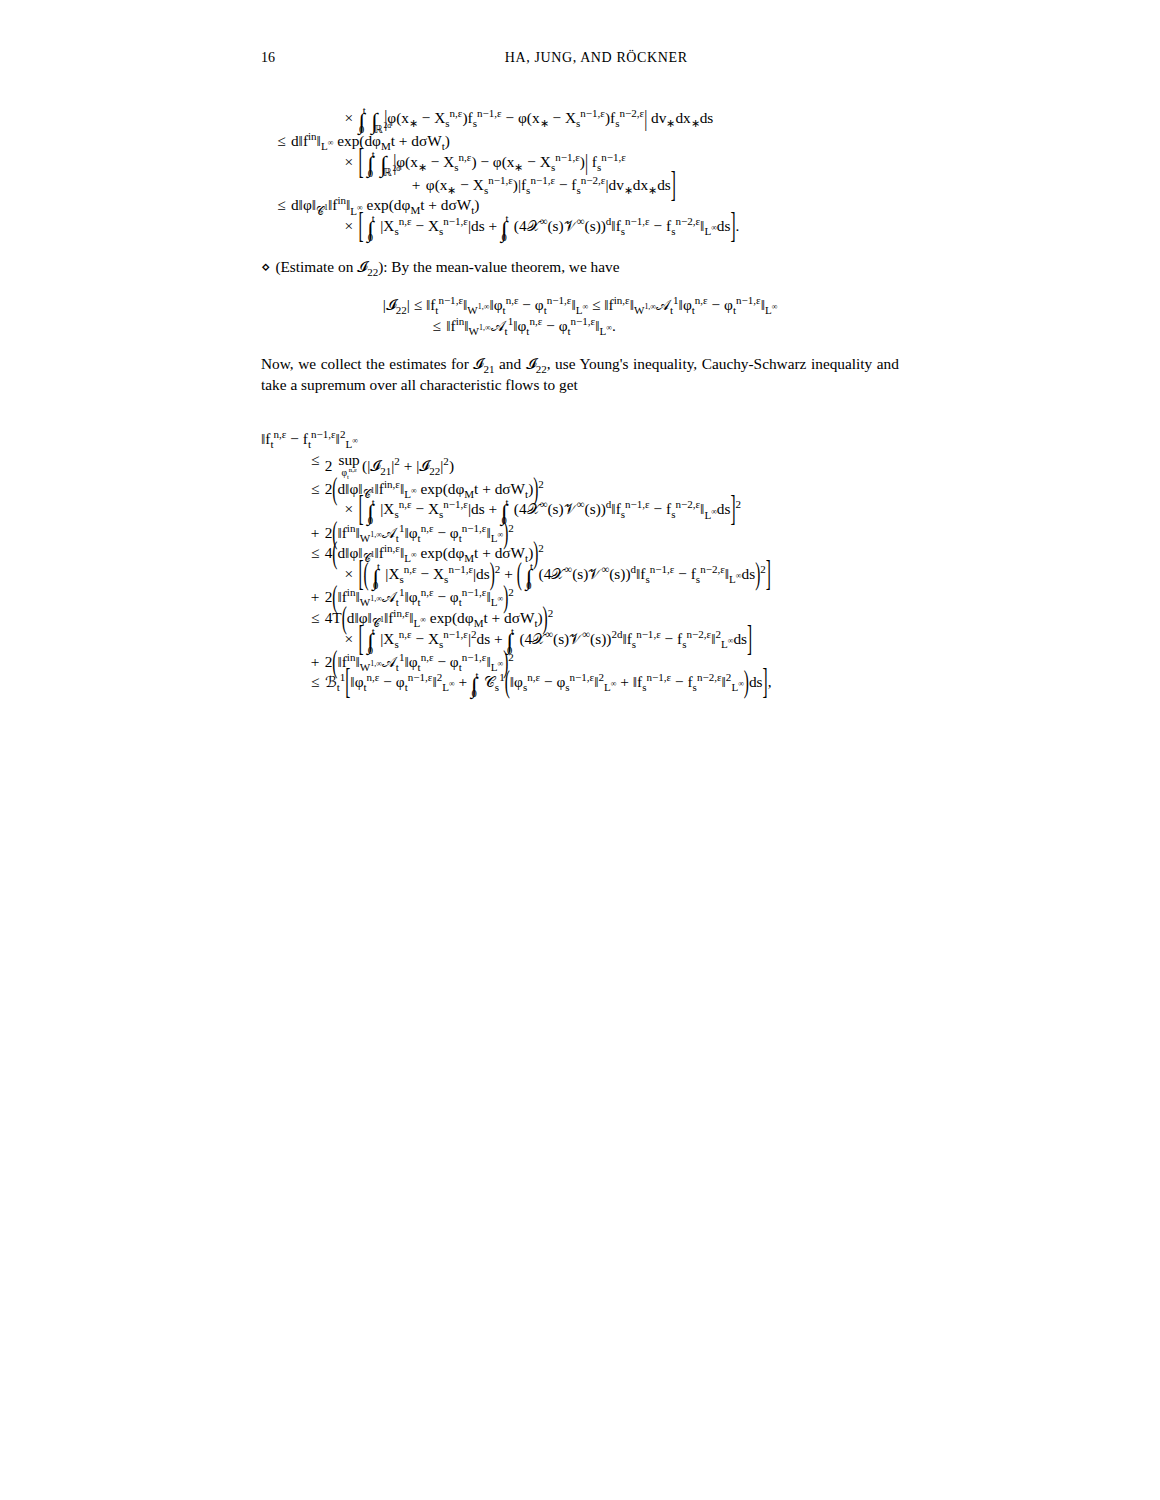16 HA, JUNG, AND RÖCKNER
× t∫0 ∫ℝ2d |φ(x∗ − Xsn,ε)fsn−1,ε − φ(x∗ − Xsn−1,ε)fsn−2,ε| dv∗dx∗ds
≤ d‖fin‖L∞ exp(dφMt + dσWt)
× [ t∫0 ∫ℝ2d |φ(x∗ − Xsn,ε) − φ(x∗ − Xsn−1,ε)| fsn−1,ε
+ φ(x∗ − Xsn−1,ε)|fsn−1,ε − fsn−2,ε|dv∗dx∗ds]
≤ d‖φ‖𝒞1‖fin‖L∞ exp(dφMt + dσWt)
× [ t∫0 |Xsn,ε − Xsn−1,ε|ds + t∫0 (4𝒳∞(s)𝒱∞(s))d‖fsn−1,ε − fsn−2,ε‖L∞ds].
⋄(Estimate on 𝓘22): By the mean-value theorem, we have
|𝓘22| ≤ ‖ftn−1,ε‖W1,∞‖φtn,ε − φtn−1,ε‖L∞ ≤ ‖fin,ε‖W1,∞𝒜t1‖φtn,ε − φtn−1,ε‖L∞
≤ ‖fin‖W1,∞𝒜t1‖φtn,ε − φtn−1,ε‖L∞.
Now, we collect the estimates for 𝓘21 and 𝓘22, use Young's inequality, Cauchy-Schwarz inequality and take a supremum over all characteristic flows to get
‖ftn,ε − ftn−1,ε‖2L∞
≤ 2 sup φtn,ε(|𝓘21|2 + |𝓘22|2)
≤ 2(d‖φ‖𝒞1‖fin,ε‖L∞ exp(dφMt + dσWt))2
× [ t∫0 |Xsn,ε − Xsn−1,ε|ds + t∫0 (4𝒳∞(s)𝒱∞(s))d‖fsn−1,ε − fsn−2,ε‖L∞ds]2
+ 2(‖fin‖W1,∞𝒜t1‖φtn,ε − φtn−1,ε‖L∞)2
≤ 4(d‖φ‖𝒞1‖fin,ε‖L∞ exp(dφMt + dσWt))2
× [( t∫0 |Xsn,ε − Xsn−1,ε|ds)2 + ( t∫0 (4𝒳∞(s)𝒱∞(s))d‖fsn−1,ε − fsn−2,ε‖L∞ds)2]
+ 2(‖fin‖W1,∞𝒜t1‖φtn,ε − φtn−1,ε‖L∞)2
≤ 4T(d‖φ‖𝒞1‖fin,ε‖L∞ exp(dφMt + dσWt))2
× [ t∫0 |Xsn,ε − Xsn−1,ε|2ds + t∫0 (4𝒳∞(s)𝒱∞(s))2d‖fsn−1,ε − fsn−2,ε‖2L∞ds]
+ 2(‖fin‖W1,∞𝒜t1‖φtn,ε − φtn−1,ε‖L∞)2
≤ ℬt1[‖φtn,ε − φtn−1,ε‖2L∞ + t∫0 𝒞s1(‖φsn,ε − φsn−1,ε‖2L∞ + ‖fsn−1,ε − fsn−2,ε‖2L∞) ds],